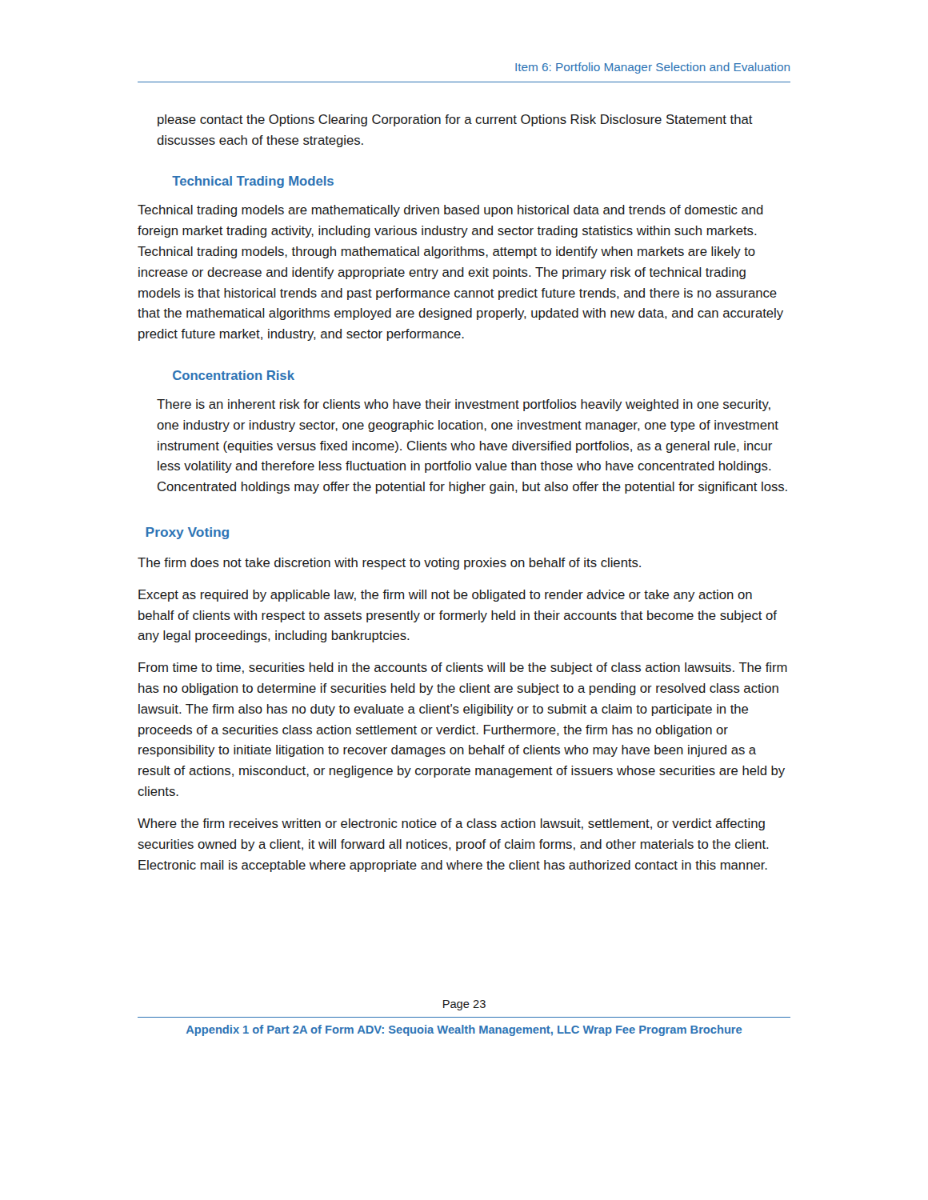Item 6: Portfolio Manager Selection and Evaluation
please contact the Options Clearing Corporation for a current Options Risk Disclosure Statement that discusses each of these strategies.
Technical Trading Models
Technical trading models are mathematically driven based upon historical data and trends of domestic and foreign market trading activity, including various industry and sector trading statistics within such markets. Technical trading models, through mathematical algorithms, attempt to identify when markets are likely to increase or decrease and identify appropriate entry and exit points. The primary risk of technical trading models is that historical trends and past performance cannot predict future trends, and there is no assurance that the mathematical algorithms employed are designed properly, updated with new data, and can accurately predict future market, industry, and sector performance.
Concentration Risk
There is an inherent risk for clients who have their investment portfolios heavily weighted in one security, one industry or industry sector, one geographic location, one investment manager, one type of investment instrument (equities versus fixed income). Clients who have diversified portfolios, as a general rule, incur less volatility and therefore less fluctuation in portfolio value than those who have concentrated holdings. Concentrated holdings may offer the potential for higher gain, but also offer the potential for significant loss.
Proxy Voting
The firm does not take discretion with respect to voting proxies on behalf of its clients.
Except as required by applicable law, the firm will not be obligated to render advice or take any action on behalf of clients with respect to assets presently or formerly held in their accounts that become the subject of any legal proceedings, including bankruptcies.
From time to time, securities held in the accounts of clients will be the subject of class action lawsuits. The firm has no obligation to determine if securities held by the client are subject to a pending or resolved class action lawsuit. The firm also has no duty to evaluate a client's eligibility or to submit a claim to participate in the proceeds of a securities class action settlement or verdict. Furthermore, the firm has no obligation or responsibility to initiate litigation to recover damages on behalf of clients who may have been injured as a result of actions, misconduct, or negligence by corporate management of issuers whose securities are held by clients.
Where the firm receives written or electronic notice of a class action lawsuit, settlement, or verdict affecting securities owned by a client, it will forward all notices, proof of claim forms, and other materials to the client. Electronic mail is acceptable where appropriate and where the client has authorized contact in this manner.
Page 23
Appendix 1 of Part 2A of Form ADV: Sequoia Wealth Management, LLC Wrap Fee Program Brochure